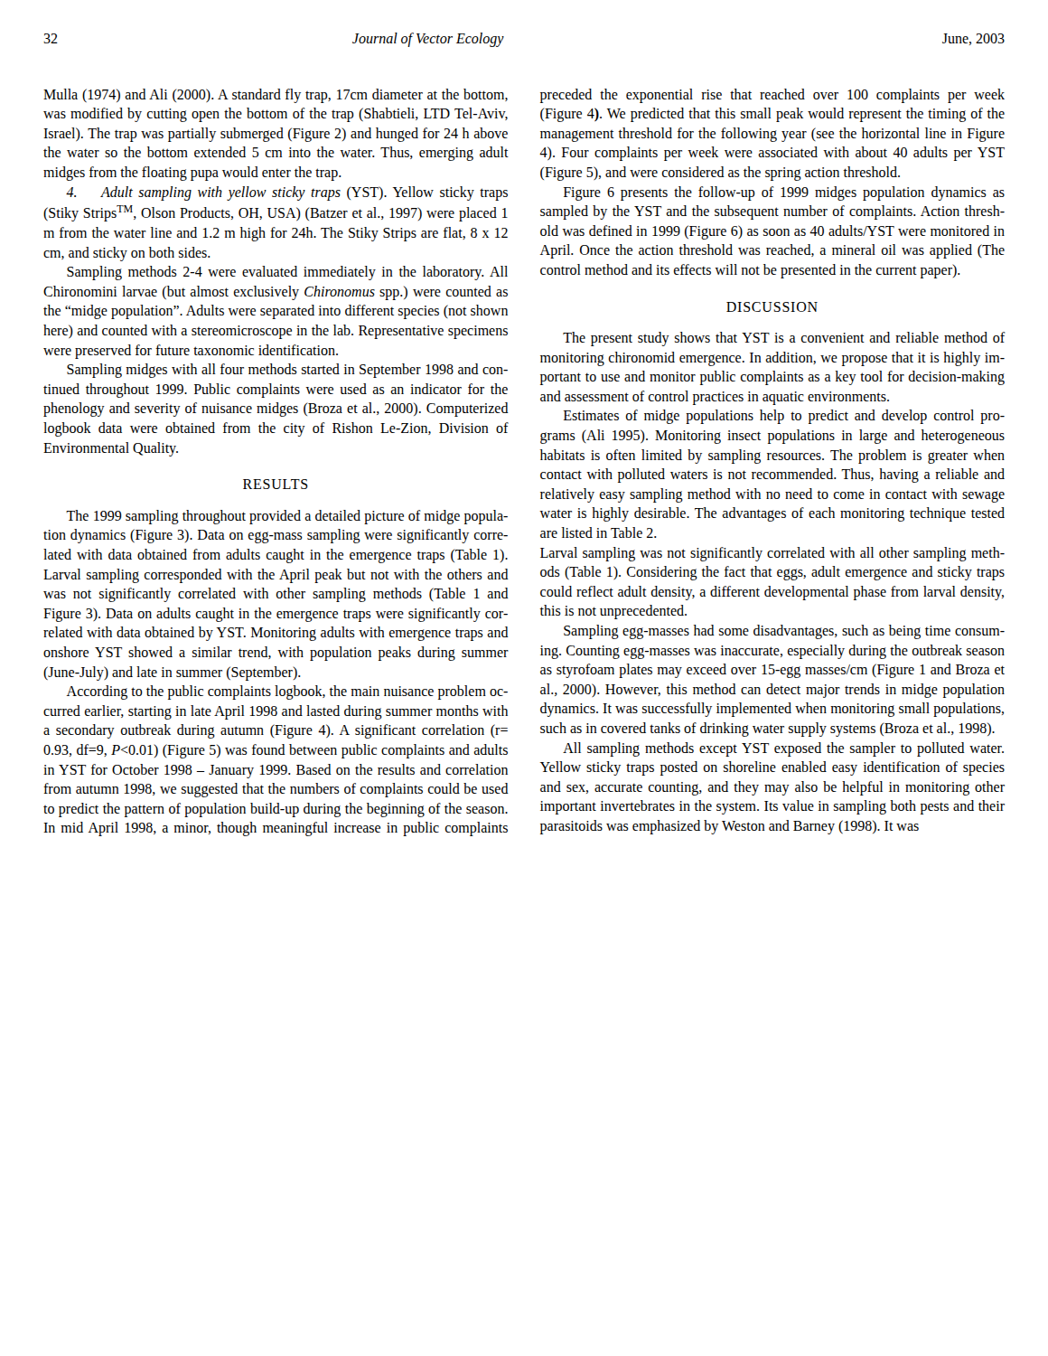32
Journal of Vector Ecology
June, 2003
Mulla (1974) and Ali (2000). A standard fly trap, 17cm diameter at the bottom, was modified by cutting open the bottom of the trap (Shabtieli, LTD Tel-Aviv, Israel). The trap was partially submerged (Figure 2) and hunged for 24 h above the water so the bottom extended 5 cm into the water. Thus, emerging adult midges from the floating pupa would enter the trap.
4. Adult sampling with yellow sticky traps (YST). Yellow sticky traps (Stiky StripsTM, Olson Products, OH, USA) (Batzer et al., 1997) were placed 1 m from the water line and 1.2 m high for 24h. The Stiky Strips are flat, 8 x 12 cm, and sticky on both sides.
Sampling methods 2-4 were evaluated immediately in the laboratory. All Chironomini larvae (but almost exclusively Chironomus spp.) were counted as the “midge population”. Adults were separated into different species (not shown here) and counted with a stereomicroscope in the lab. Representative specimens were preserved for future taxonomic identification.
Sampling midges with all four methods started in September 1998 and continued throughout 1999. Public complaints were used as an indicator for the phenology and severity of nuisance midges (Broza et al., 2000). Computerized logbook data were obtained from the city of Rishon Le-Zion, Division of Environmental Quality.
Results
The 1999 sampling throughout provided a detailed picture of midge population dynamics (Figure 3). Data on egg-mass sampling were significantly correlated with data obtained from adults caught in the emergence traps (Table 1). Larval sampling corresponded with the April peak but not with the others and was not significantly correlated with other sampling methods (Table 1 and Figure 3). Data on adults caught in the emergence traps were significantly correlated with data obtained by YST. Monitoring adults with emergence traps and onshore YST showed a similar trend, with population peaks during summer (June-July) and late in summer (September).
According to the public complaints logbook, the main nuisance problem occurred earlier, starting in late April 1998 and lasted during summer months with a secondary outbreak during autumn (Figure 4). A significant correlation (r= 0.93, df=9, P<0.01) (Figure 5) was found between public complaints and adults in YST for October 1998 – January 1999. Based on the results and correlation from autumn 1998, we suggested that the numbers of complaints could be used to predict the pattern of population build-up during the beginning of the season. In mid April 1998, a minor, though meaningful increase in public complaints preceded the exponential rise that reached over 100 complaints per week (Figure 4). We predicted that this small peak would represent the timing of the management threshold for the following year (see the horizontal line in Figure 4). Four complaints per week were associated with about 40 adults per YST (Figure 5), and were considered as the spring action threshold.
Figure 6 presents the follow-up of 1999 midges population dynamics as sampled by the YST and the subsequent number of complaints. Action threshold was defined in 1999 (Figure 6) as soon as 40 adults/YST were monitored in April. Once the action threshold was reached, a mineral oil was applied (The control method and its effects will not be presented in the current paper).
Discussion
The present study shows that YST is a convenient and reliable method of monitoring chironomid emergence. In addition, we propose that it is highly important to use and monitor public complaints as a key tool for decision-making and assessment of control practices in aquatic environments.
Estimates of midge populations help to predict and develop control programs (Ali 1995). Monitoring insect populations in large and heterogeneous habitats is often limited by sampling resources. The problem is greater when contact with polluted waters is not recommended. Thus, having a reliable and relatively easy sampling method with no need to come in contact with sewage water is highly desirable. The advantages of each monitoring technique tested are listed in Table 2.
Larval sampling was not significantly correlated with all other sampling methods (Table 1). Considering the fact that eggs, adult emergence and sticky traps could reflect adult density, a different developmental phase from larval density, this is not unprecedented.
Sampling egg-masses had some disadvantages, such as being time consuming. Counting egg-masses was inaccurate, especially during the outbreak season as styrofoam plates may exceed over 15-egg masses/cm (Figure 1 and Broza et al., 2000). However, this method can detect major trends in midge population dynamics. It was successfully implemented when monitoring small populations, such as in covered tanks of drinking water supply systems (Broza et al., 1998).
All sampling methods except YST exposed the sampler to polluted water. Yellow sticky traps posted on shoreline enabled easy identification of species and sex, accurate counting, and they may also be helpful in monitoring other important invertebrates in the system. Its value in sampling both pests and their parasitoids was emphasized by Weston and Barney (1998). It was